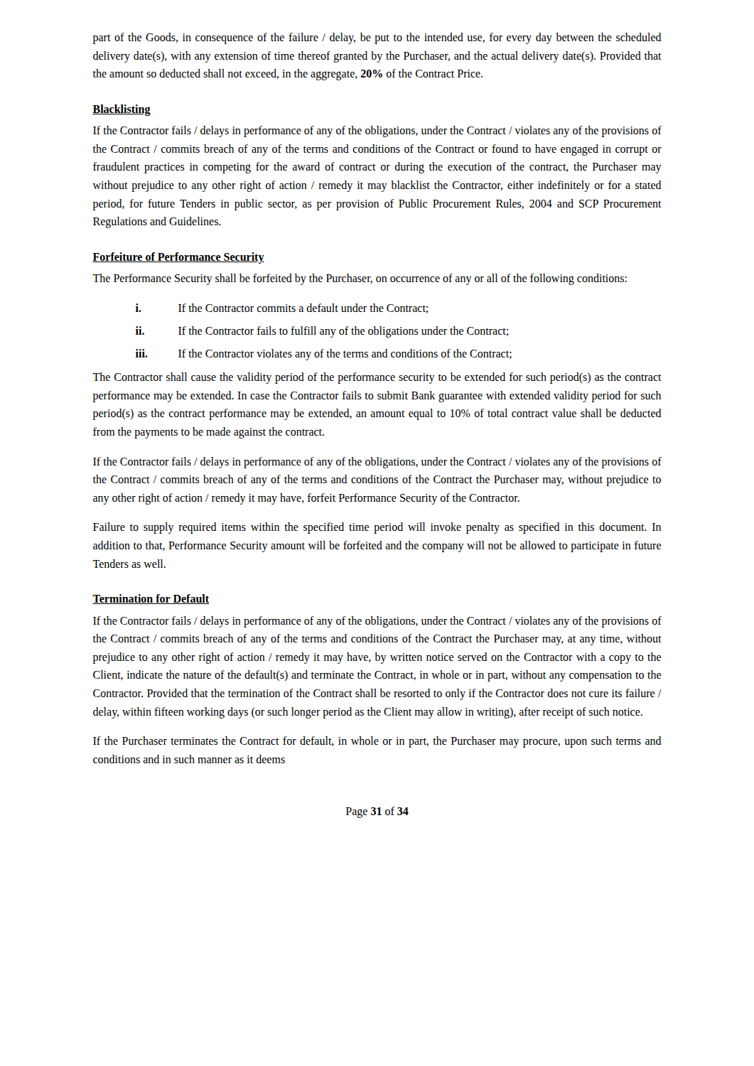part of the Goods, in consequence of the failure / delay, be put to the intended use, for every day between the scheduled delivery date(s), with any extension of time thereof granted by the Purchaser, and the actual delivery date(s). Provided that the amount so deducted shall not exceed, in the aggregate, 20% of the Contract Price.
Blacklisting
If the Contractor fails / delays in performance of any of the obligations, under the Contract / violates any of the provisions of the Contract / commits breach of any of the terms and conditions of the Contract or found to have engaged in corrupt or fraudulent practices in competing for the award of contract or during the execution of the contract, the Purchaser may without prejudice to any other right of action / remedy it may blacklist the Contractor, either indefinitely or for a stated period, for future Tenders in public sector, as per provision of Public Procurement Rules, 2004 and SCP Procurement Regulations and Guidelines.
Forfeiture of Performance Security
The Performance Security shall be forfeited by the Purchaser, on occurrence of any or all of the following conditions:
If the Contractor commits a default under the Contract;
If the Contractor fails to fulfill any of the obligations under the Contract;
If the Contractor violates any of the terms and conditions of the Contract;
The Contractor shall cause the validity period of the performance security to be extended for such period(s) as the contract performance may be extended. In case the Contractor fails to submit Bank guarantee with extended validity period for such period(s) as the contract performance may be extended, an amount equal to 10% of total contract value shall be deducted from the payments to be made against the contract.
If the Contractor fails / delays in performance of any of the obligations, under the Contract / violates any of the provisions of the Contract / commits breach of any of the terms and conditions of the Contract the Purchaser may, without prejudice to any other right of action / remedy it may have, forfeit Performance Security of the Contractor.
Failure to supply required items within the specified time period will invoke penalty as specified in this document. In addition to that, Performance Security amount will be forfeited and the company will not be allowed to participate in future Tenders as well.
Termination for Default
If the Contractor fails / delays in performance of any of the obligations, under the Contract / violates any of the provisions of the Contract / commits breach of any of the terms and conditions of the Contract the Purchaser may, at any time, without prejudice to any other right of action / remedy it may have, by written notice served on the Contractor with a copy to the Client, indicate the nature of the default(s) and terminate the Contract, in whole or in part, without any compensation to the Contractor. Provided that the termination of the Contract shall be resorted to only if the Contractor does not cure its failure / delay, within fifteen working days (or such longer period as the Client may allow in writing), after receipt of such notice.
If the Purchaser terminates the Contract for default, in whole or in part, the Purchaser may procure, upon such terms and conditions and in such manner as it deems
Page 31 of 34